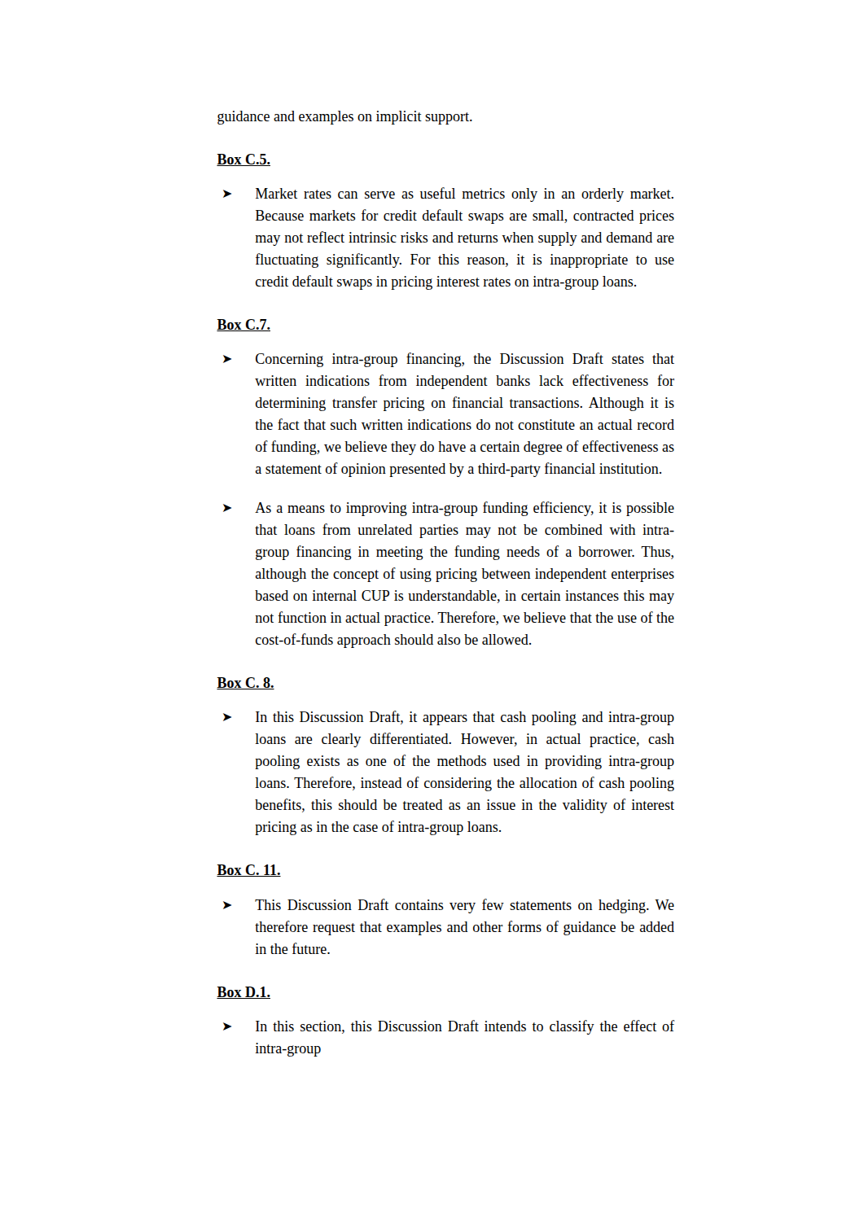guidance and examples on implicit support.
Box C.5.
Market rates can serve as useful metrics only in an orderly market. Because markets for credit default swaps are small, contracted prices may not reflect intrinsic risks and returns when supply and demand are fluctuating significantly. For this reason, it is inappropriate to use credit default swaps in pricing interest rates on intra-group loans.
Box C.7.
Concerning intra-group financing, the Discussion Draft states that written indications from independent banks lack effectiveness for determining transfer pricing on financial transactions. Although it is the fact that such written indications do not constitute an actual record of funding, we believe they do have a certain degree of effectiveness as a statement of opinion presented by a third-party financial institution.
As a means to improving intra-group funding efficiency, it is possible that loans from unrelated parties may not be combined with intra-group financing in meeting the funding needs of a borrower. Thus, although the concept of using pricing between independent enterprises based on internal CUP is understandable, in certain instances this may not function in actual practice. Therefore, we believe that the use of the cost-of-funds approach should also be allowed.
Box C. 8.
In this Discussion Draft, it appears that cash pooling and intra-group loans are clearly differentiated. However, in actual practice, cash pooling exists as one of the methods used in providing intra-group loans. Therefore, instead of considering the allocation of cash pooling benefits, this should be treated as an issue in the validity of interest pricing as in the case of intra-group loans.
Box C. 11.
This Discussion Draft contains very few statements on hedging. We therefore request that examples and other forms of guidance be added in the future.
Box D.1.
In this section, this Discussion Draft intends to classify the effect of intra-group